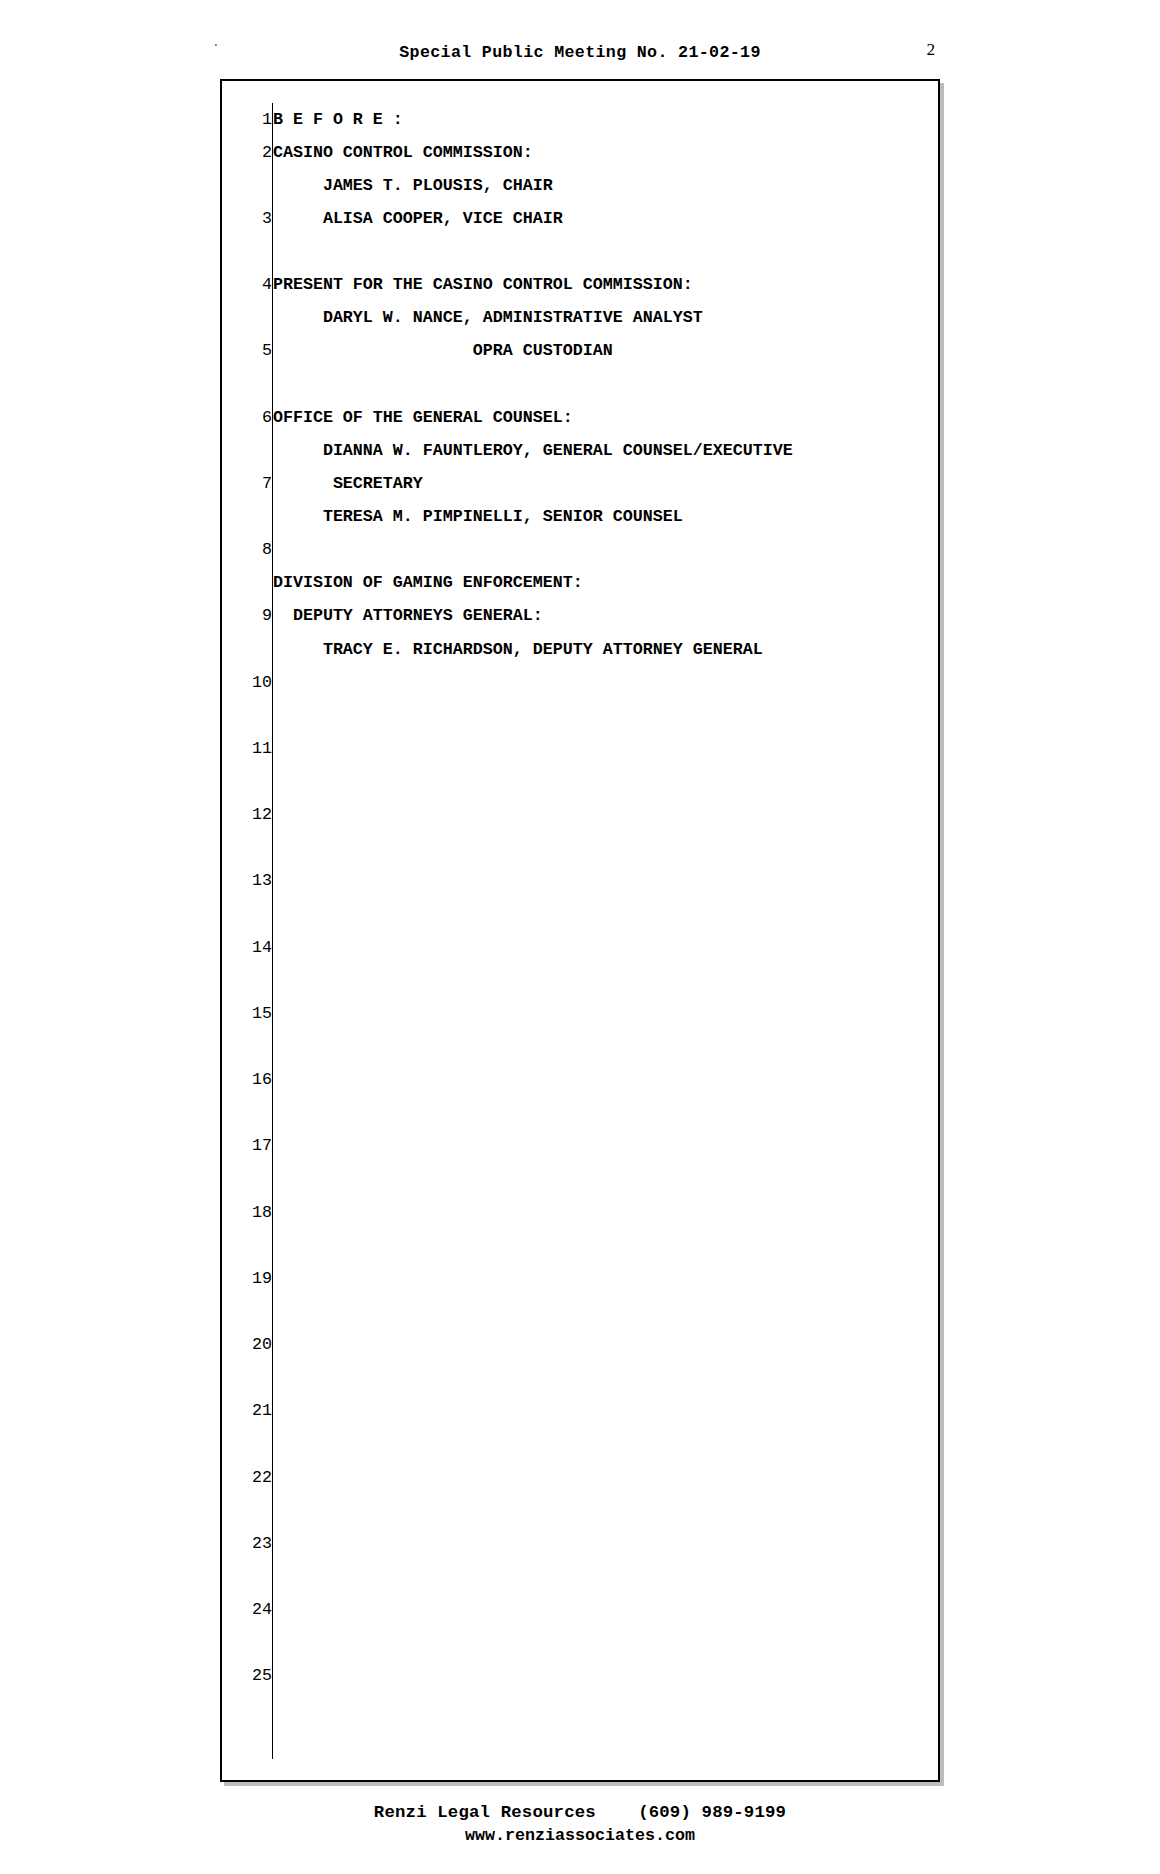.
2
Special Public Meeting No. 21-02-19
| 1 | B E F O R E : |
| 2 | CASINO CONTROL COMMISSION: |
| | JAMES T. PLOUSIS, CHAIR |
| 3 | ALISA COOPER, VICE CHAIR |
| 4 | PRESENT FOR THE CASINO CONTROL COMMISSION: |
| | DARYL W. NANCE, ADMINISTRATIVE ANALYST |
| 5 | OPRA CUSTODIAN |
| 6 | OFFICE OF THE GENERAL COUNSEL: |
| | DIANNA W. FAUNTLEROY, GENERAL COUNSEL/EXECUTIVE |
| 7 | SECRETARY |
| | TERESA M. PIMPINELLI, SENIOR COUNSEL |
| 8 | |
| | DIVISION OF GAMING ENFORCEMENT: |
| 9 | DEPUTY ATTORNEYS GENERAL: |
| | TRACY E. RICHARDSON, DEPUTY ATTORNEY GENERAL |
| 10 | |
| 11 | |
| 12 | |
| 13 | |
| 14 | |
| 15 | |
| 16 | |
| 17 | |
| 18 | |
| 19 | |
| 20 | |
| 21 | |
| 22 | |
| 23 | |
| 24 | |
| 25 | |
Renzi Legal Resources (609) 989-9199
www.renziassociates.com